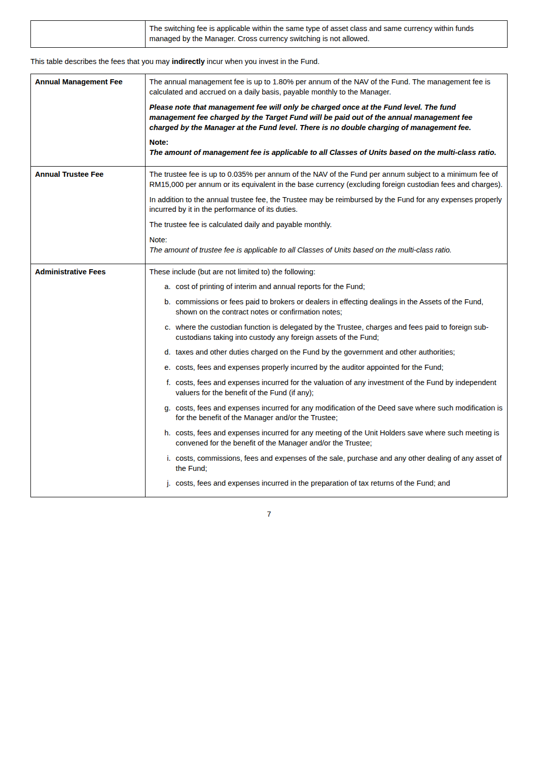| | The switching fee is applicable within the same type of asset class and same currency within funds managed by the Manager. Cross currency switching is not allowed. |
This table describes the fees that you may indirectly incur when you invest in the Fund.
| Annual Management Fee | The annual management fee is up to 1.80% per annum of the NAV of the Fund. The management fee is calculated and accrued on a daily basis, payable monthly to the Manager. Please note that management fee will only be charged once at the Fund level. The fund management fee charged by the Target Fund will be paid out of the annual management fee charged by the Manager at the Fund level. There is no double charging of management fee. Note: The amount of management fee is applicable to all Classes of Units based on the multi-class ratio. |
| Annual Trustee Fee | The trustee fee is up to 0.035% per annum of the NAV of the Fund per annum subject to a minimum fee of RM15,000 per annum or its equivalent in the base currency (excluding foreign custodian fees and charges). In addition to the annual trustee fee, the Trustee may be reimbursed by the Fund for any expenses properly incurred by it in the performance of its duties. The trustee fee is calculated daily and payable monthly. Note: The amount of trustee fee is applicable to all Classes of Units based on the multi-class ratio. |
| Administrative Fees | These include (but are not limited to) the following: cost of printing of interim and annual reports for the Fund; commissions or fees paid to brokers or dealers in effecting dealings in the Assets of the Fund, shown on the contract notes or confirmation notes; where the custodian function is delegated by the Trustee, charges and fees paid to foreign sub-custodians taking into custody any foreign assets of the Fund; taxes and other duties charged on the Fund by the government and other authorities; costs, fees and expenses properly incurred by the auditor appointed for the Fund; costs, fees and expenses incurred for the valuation of any investment of the Fund by independent valuers for the benefit of the Fund (if any); costs, fees and expenses incurred for any modification of the Deed save where such modification is for the benefit of the Manager and/or the Trustee; costs, fees and expenses incurred for any meeting of the Unit Holders save where such meeting is convened for the benefit of the Manager and/or the Trustee; costs, commissions, fees and expenses of the sale, purchase and any other dealing of any asset of the Fund; costs, fees and expenses incurred in the preparation of tax returns of the Fund; and |
7